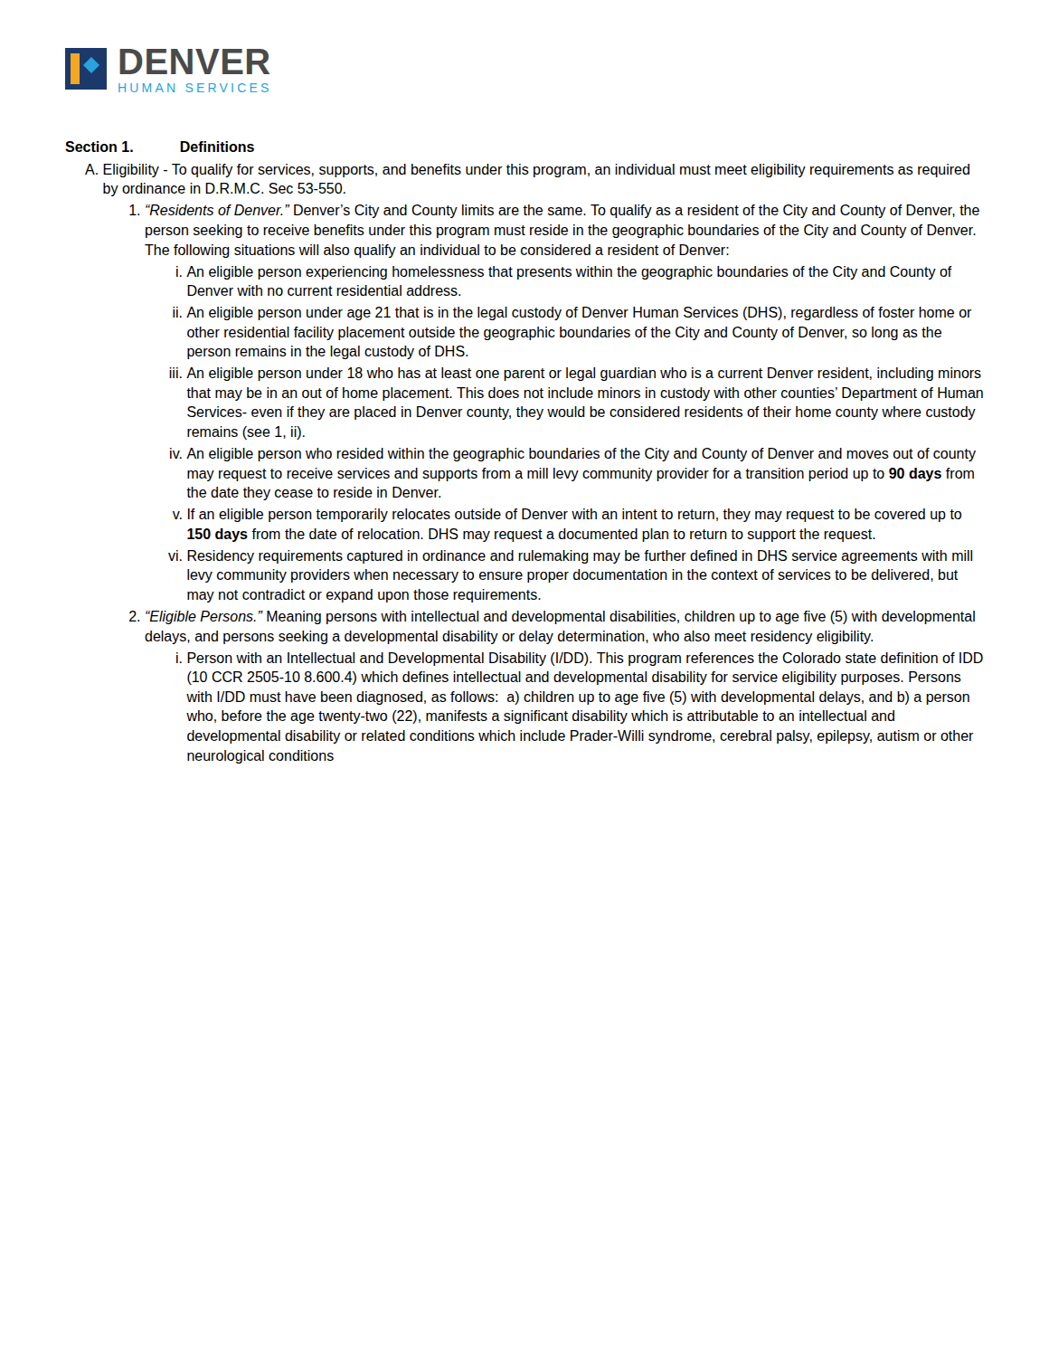DENVER
HUMAN SERVICES
Section 1. Definitions
Eligibility - To qualify for services, supports, and benefits under this program, an individual must meet eligibility requirements as required by ordinance in D.R.M.C. Sec 53-550.
“Residents of Denver.” Denver’s City and County limits are the same. To qualify as a resident of the City and County of Denver, the person seeking to receive benefits under this program must reside in the geographic boundaries of the City and County of Denver. The following situations will also qualify an individual to be considered a resident of Denver:
An eligible person experiencing homelessness that presents within the geographic boundaries of the City and County of Denver with no current residential address.
An eligible person under age 21 that is in the legal custody of Denver Human Services (DHS), regardless of foster home or other residential facility placement outside the geographic boundaries of the City and County of Denver, so long as the person remains in the legal custody of DHS.
An eligible person under 18 who has at least one parent or legal guardian who is a current Denver resident, including minors that may be in an out of home placement. This does not include minors in custody with other counties’ Department of Human Services- even if they are placed in Denver county, they would be considered residents of their home county where custody remains (see 1, ii).
An eligible person who resided within the geographic boundaries of the City and County of Denver and moves out of county may request to receive services and supports from a mill levy community provider for a transition period up to 90 days from the date they cease to reside in Denver.
If an eligible person temporarily relocates outside of Denver with an intent to return, they may request to be covered up to 150 days from the date of relocation. DHS may request a documented plan to return to support the request.
Residency requirements captured in ordinance and rulemaking may be further defined in DHS service agreements with mill levy community providers when necessary to ensure proper documentation in the context of services to be delivered, but may not contradict or expand upon those requirements.
“Eligible Persons.” Meaning persons with intellectual and developmental disabilities, children up to age five (5) with developmental delays, and persons seeking a developmental disability or delay determination, who also meet residency eligibility.
Person with an Intellectual and Developmental Disability (I/DD). This program references the Colorado state definition of IDD (10 CCR 2505-10 8.600.4) which defines intellectual and developmental disability for service eligibility purposes. Persons with I/DD must have been diagnosed, as follows: a) children up to age five (5) with developmental delays, and b) a person who, before the age twenty-two (22), manifests a significant disability which is attributable to an intellectual and developmental disability or related conditions which include Prader-Willi syndrome, cerebral palsy, epilepsy, autism or other neurological conditions